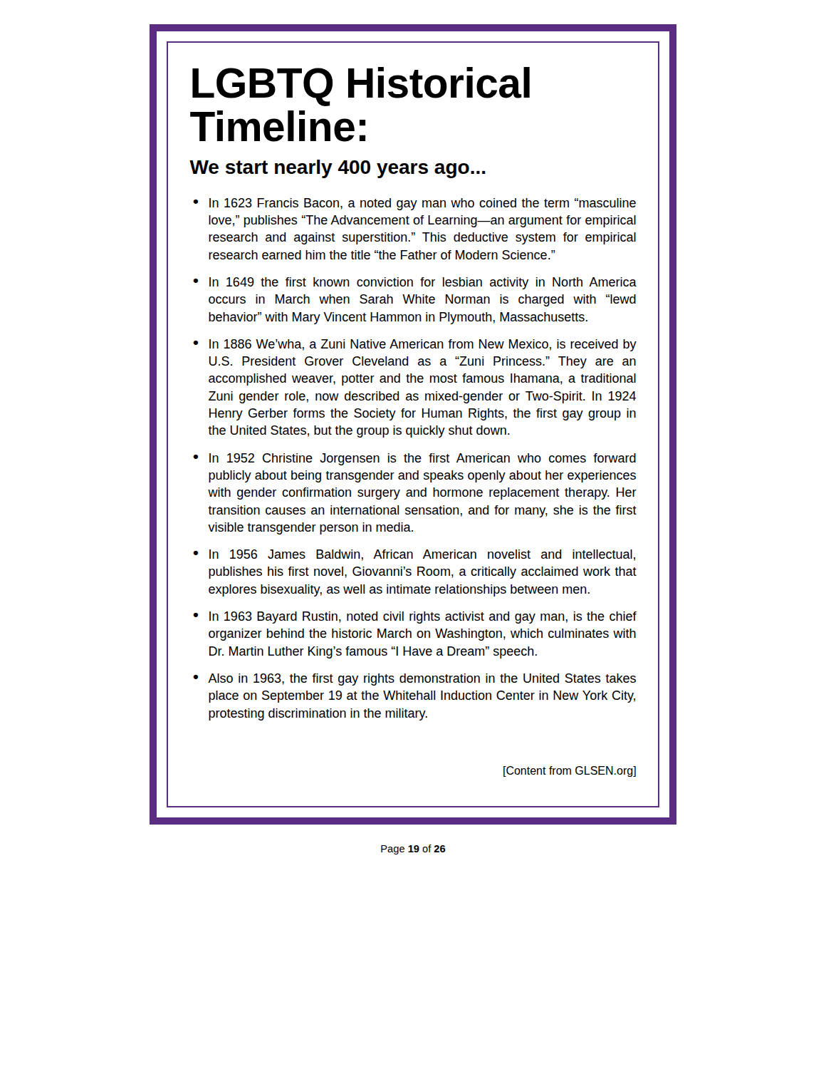LGBTQ Historical Timeline:
We start nearly 400 years ago...
In 1623 Francis Bacon, a noted gay man who coined the term “masculine love,” publishes “The Advancement of Learning—an argument for empirical research and against superstition.” This deductive system for empirical research earned him the title “the Father of Modern Science.”
In 1649 the first known conviction for lesbian activity in North America occurs in March when Sarah White Norman is charged with “lewd behavior” with Mary Vincent Hammon in Plymouth, Massachusetts.
In 1886 We’wha, a Zuni Native American from New Mexico, is received by U.S. President Grover Cleveland as a “Zuni Princess.” They are an accomplished weaver, potter and the most famous Ihamana, a traditional Zuni gender role, now described as mixed-gender or Two-Spirit. In 1924 Henry Gerber forms the Society for Human Rights, the first gay group in the United States, but the group is quickly shut down.
In 1952 Christine Jorgensen is the first American who comes forward publicly about being transgender and speaks openly about her experiences with gender confirmation surgery and hormone replacement therapy. Her transition causes an international sensation, and for many, she is the first visible transgender person in media.
In 1956 James Baldwin, African American novelist and intellectual, publishes his first novel, Giovanni’s Room, a critically acclaimed work that explores bisexuality, as well as intimate relationships between men.
In 1963 Bayard Rustin, noted civil rights activist and gay man, is the chief organizer behind the historic March on Washington, which culminates with Dr. Martin Luther King’s famous “I Have a Dream” speech.
Also in 1963, the first gay rights demonstration in the United States takes place on September 19 at the Whitehall Induction Center in New York City, protesting discrimination in the military.
[Content from GLSEN.org]
Page 19 of 26